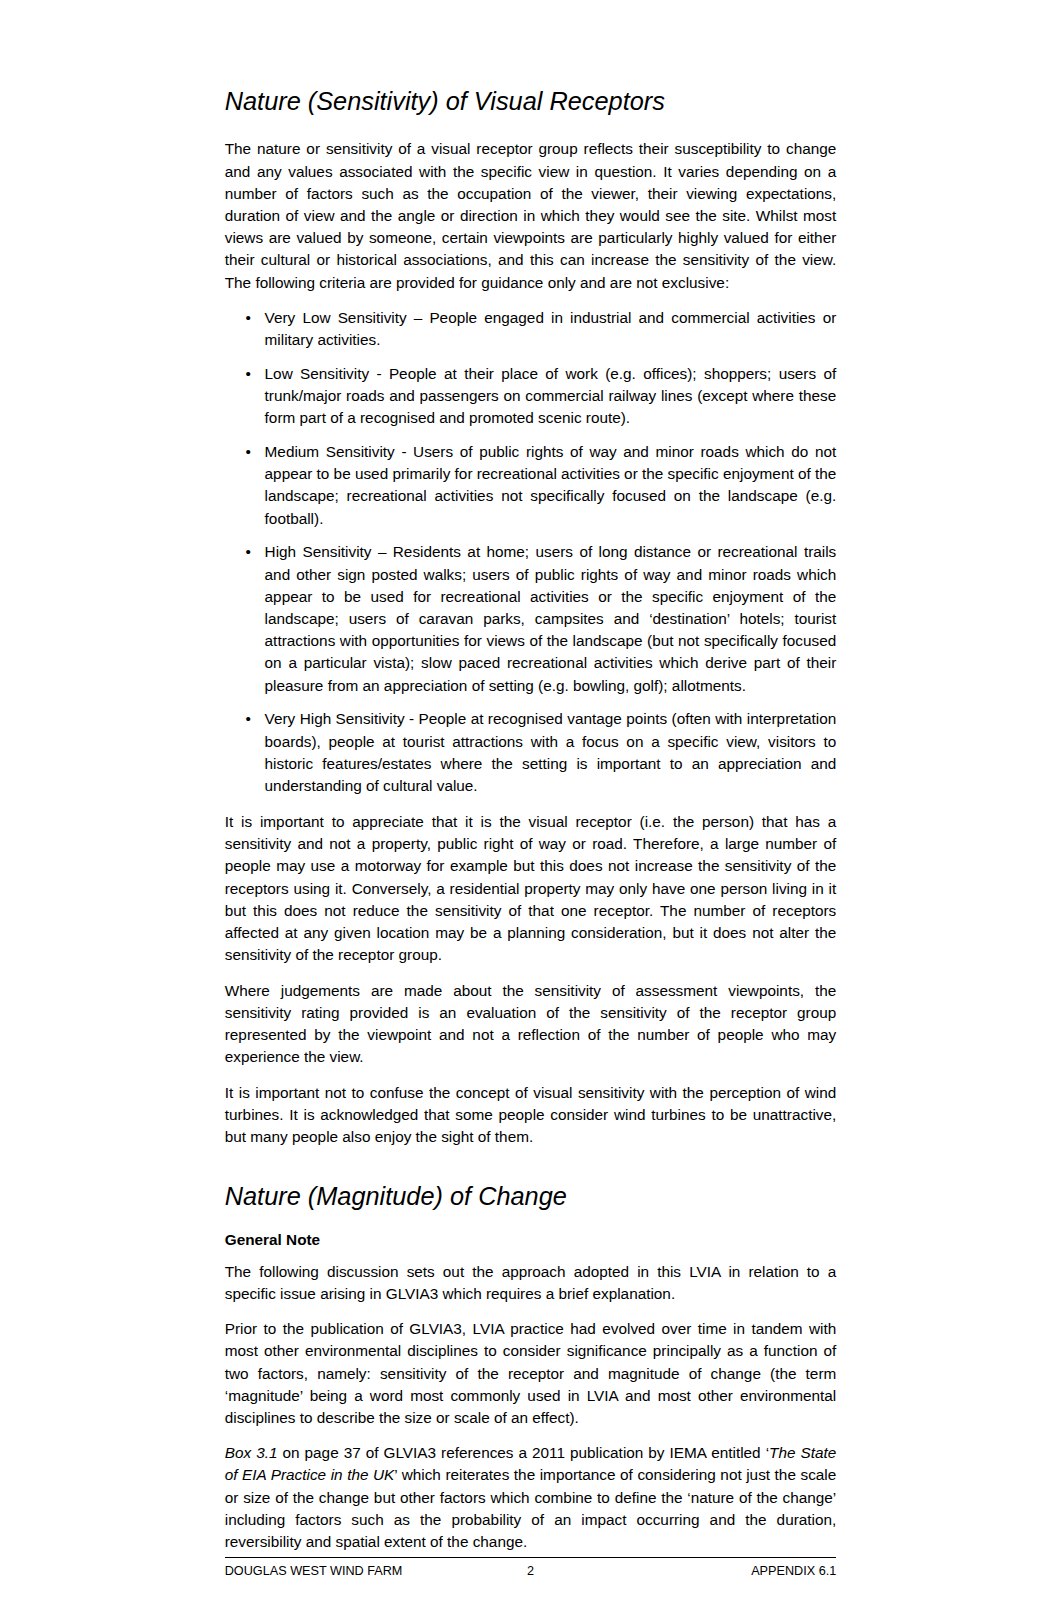Nature (Sensitivity) of Visual Receptors
The nature or sensitivity of a visual receptor group reflects their susceptibility to change and any values associated with the specific view in question. It varies depending on a number of factors such as the occupation of the viewer, their viewing expectations, duration of view and the angle or direction in which they would see the site. Whilst most views are valued by someone, certain viewpoints are particularly highly valued for either their cultural or historical associations, and this can increase the sensitivity of the view. The following criteria are provided for guidance only and are not exclusive:
Very Low Sensitivity – People engaged in industrial and commercial activities or military activities.
Low Sensitivity - People at their place of work (e.g. offices); shoppers; users of trunk/major roads and passengers on commercial railway lines (except where these form part of a recognised and promoted scenic route).
Medium Sensitivity - Users of public rights of way and minor roads which do not appear to be used primarily for recreational activities or the specific enjoyment of the landscape; recreational activities not specifically focused on the landscape (e.g. football).
High Sensitivity – Residents at home; users of long distance or recreational trails and other sign posted walks; users of public rights of way and minor roads which appear to be used for recreational activities or the specific enjoyment of the landscape; users of caravan parks, campsites and ‘destination’ hotels; tourist attractions with opportunities for views of the landscape (but not specifically focused on a particular vista); slow paced recreational activities which derive part of their pleasure from an appreciation of setting (e.g. bowling, golf); allotments.
Very High Sensitivity - People at recognised vantage points (often with interpretation boards), people at tourist attractions with a focus on a specific view, visitors to historic features/estates where the setting is important to an appreciation and understanding of cultural value.
It is important to appreciate that it is the visual receptor (i.e. the person) that has a sensitivity and not a property, public right of way or road. Therefore, a large number of people may use a motorway for example but this does not increase the sensitivity of the receptors using it. Conversely, a residential property may only have one person living in it but this does not reduce the sensitivity of that one receptor. The number of receptors affected at any given location may be a planning consideration, but it does not alter the sensitivity of the receptor group.
Where judgements are made about the sensitivity of assessment viewpoints, the sensitivity rating provided is an evaluation of the sensitivity of the receptor group represented by the viewpoint and not a reflection of the number of people who may experience the view.
It is important not to confuse the concept of visual sensitivity with the perception of wind turbines. It is acknowledged that some people consider wind turbines to be unattractive, but many people also enjoy the sight of them.
Nature (Magnitude) of Change
General Note
The following discussion sets out the approach adopted in this LVIA in relation to a specific issue arising in GLVIA3 which requires a brief explanation.
Prior to the publication of GLVIA3, LVIA practice had evolved over time in tandem with most other environmental disciplines to consider significance principally as a function of two factors, namely: sensitivity of the receptor and magnitude of change (the term ‘magnitude’ being a word most commonly used in LVIA and most other environmental disciplines to describe the size or scale of an effect).
Box 3.1 on page 37 of GLVIA3 references a 2011 publication by IEMA entitled ‘The State of EIA Practice in the UK’ which reiterates the importance of considering not just the scale or size of the change but other factors which combine to define the ‘nature of the change’ including factors such as the probability of an impact occurring and the duration, reversibility and spatial extent of the change.
DOUGLAS WEST WIND FARM
2
APPENDIX 6.1